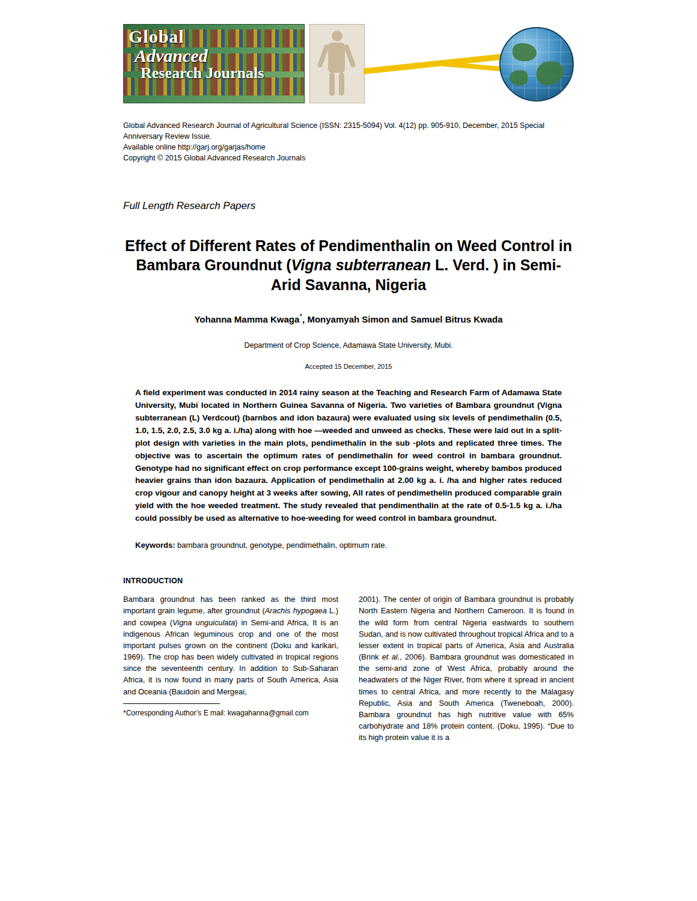Global
Advanced
Research Journals
Global Advanced Research Journal of Agricultural Science (ISSN: 2315-5094) Vol. 4(12) pp. 905-910, December, 2015 Special Anniversary Review Issue.
Available online http://garj.org/garjas/home
Copyright © 2015 Global Advanced Research Journals
Full Length Research Papers
Effect of Different Rates of Pendimenthalin on Weed Control in Bambara Groundnut (Vigna subterranean L. Verd. ) in Semi- Arid Savanna, Nigeria
Yohanna Mamma Kwaga*, Monyamyah Simon and Samuel Bitrus Kwada
Department of Crop Science, Adamawa State University, Mubi.
Accepted 15 December, 2015
A field experiment was conducted in 2014 rainy season at the Teaching and Research Farm of Adamawa State University, Mubi located in Northern Guinea Savanna of Nigeria. Two varieties of Bambara groundnut (Vigna subterranean (L) Verdcout) (barnbos and idon bazaura) were evaluated using six levels of pendimethalin (0.5, 1.0, 1.5, 2.0, 2.5, 3.0 kg a. i./ha) along with hoe —weeded and unweed as checks. These were laid out in a split-plot design with varieties in the main plots, pendimethalin in the sub -plots and replicated three times. The objective was to ascertain the optimum rates of pendimethalin for weed control in bambara groundnut. Genotype had no significant effect on crop performance except 100-grains weight, whereby bambos produced heavier grains than idon bazaura. Application of pendimethalin at 2.00 kg a. i. /ha and higher rates reduced crop vigour and canopy height at 3 weeks after sowing, All rates of pendimethelin produced comparable grain yield with the hoe weeded treatment. The study revealed that pendimenthalin at the rate of 0.5-1.5 kg a. i./ha could possibly be used as alternative to hoe-weeding for weed control in bambara groundnut.
Keywords: bambara groundnut, genotype, pendimethalin, optimum rate.
INTRODUCTION
Bambara groundnut has been ranked as the third most important grain legume, after groundnut (Arachis hypogaea L.) and cowpea (Vigna unguiculata) in Semi-arid Africa, It is an indigenous African leguminous crop and one of the most important pulses grown on the continent (Doku and karikari, 1969). The crop has been widely cultivated in tropical regions since the seventeenth century. In addition to Sub-Saharan Africa, it is now found in many parts of South America, Asia and Oceania (Baudoin and Mergeai,
*Corresponding Author’s E mail: kwagahanna@gmail.com
2001). The center of origin of Bambara groundnut is probably North Eastern Nigeria and Northern Cameroon. It is found in the wild form from central Nigeria eastwards to southern Sudan, and is now cultivated throughout tropical Africa and to a lesser extent in tropical parts of America, Asia and Australia (Brink et al., 2006). Bambara groundnut was domesticated in the semi-arid zone of West Africa, probably around the headwaters of the Niger River, from where it spread in ancient times to central Africa, and more recently to the Malagasy Republic, Asia and South America (Tweneboah, 2000). Bambara groundnut has high nutritive value with 65% carbohydrate and 18% protein content. (Doku, 1995). “Due to its high protein value it is a